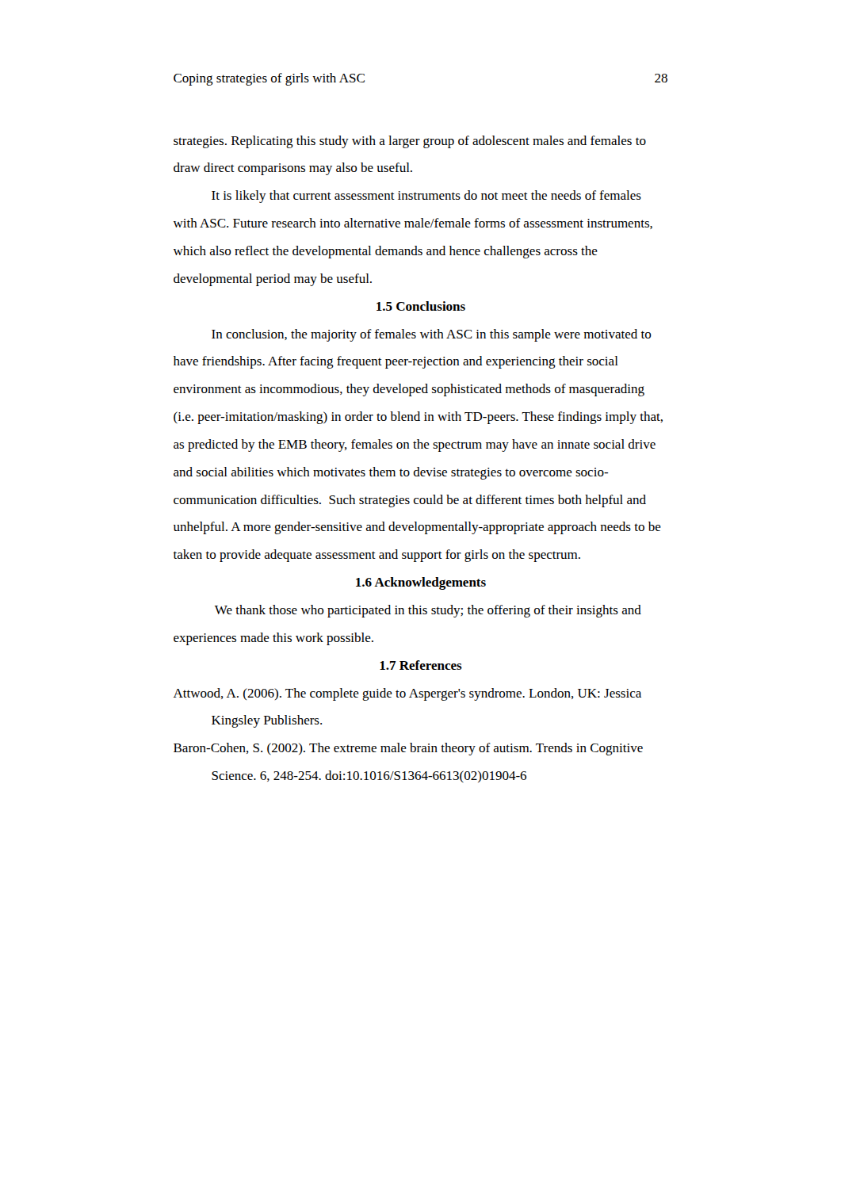Coping strategies of girls with ASC 28
strategies. Replicating this study with a larger group of adolescent males and females to draw direct comparisons may also be useful.
It is likely that current assessment instruments do not meet the needs of females with ASC. Future research into alternative male/female forms of assessment instruments, which also reflect the developmental demands and hence challenges across the developmental period may be useful.
1.5 Conclusions
In conclusion, the majority of females with ASC in this sample were motivated to have friendships. After facing frequent peer-rejection and experiencing their social environment as incommodious, they developed sophisticated methods of masquerading (i.e. peer-imitation/masking) in order to blend in with TD-peers. These findings imply that, as predicted by the EMB theory, females on the spectrum may have an innate social drive and social abilities which motivates them to devise strategies to overcome socio-communication difficulties. Such strategies could be at different times both helpful and unhelpful. A more gender-sensitive and developmentally-appropriate approach needs to be taken to provide adequate assessment and support for girls on the spectrum.
1.6 Acknowledgements
We thank those who participated in this study; the offering of their insights and experiences made this work possible.
1.7 References
Attwood, A. (2006). The complete guide to Asperger's syndrome. London, UK: Jessica Kingsley Publishers.
Baron-Cohen, S. (2002). The extreme male brain theory of autism. Trends in Cognitive Science. 6, 248-254. doi:10.1016/S1364-6613(02)01904-6